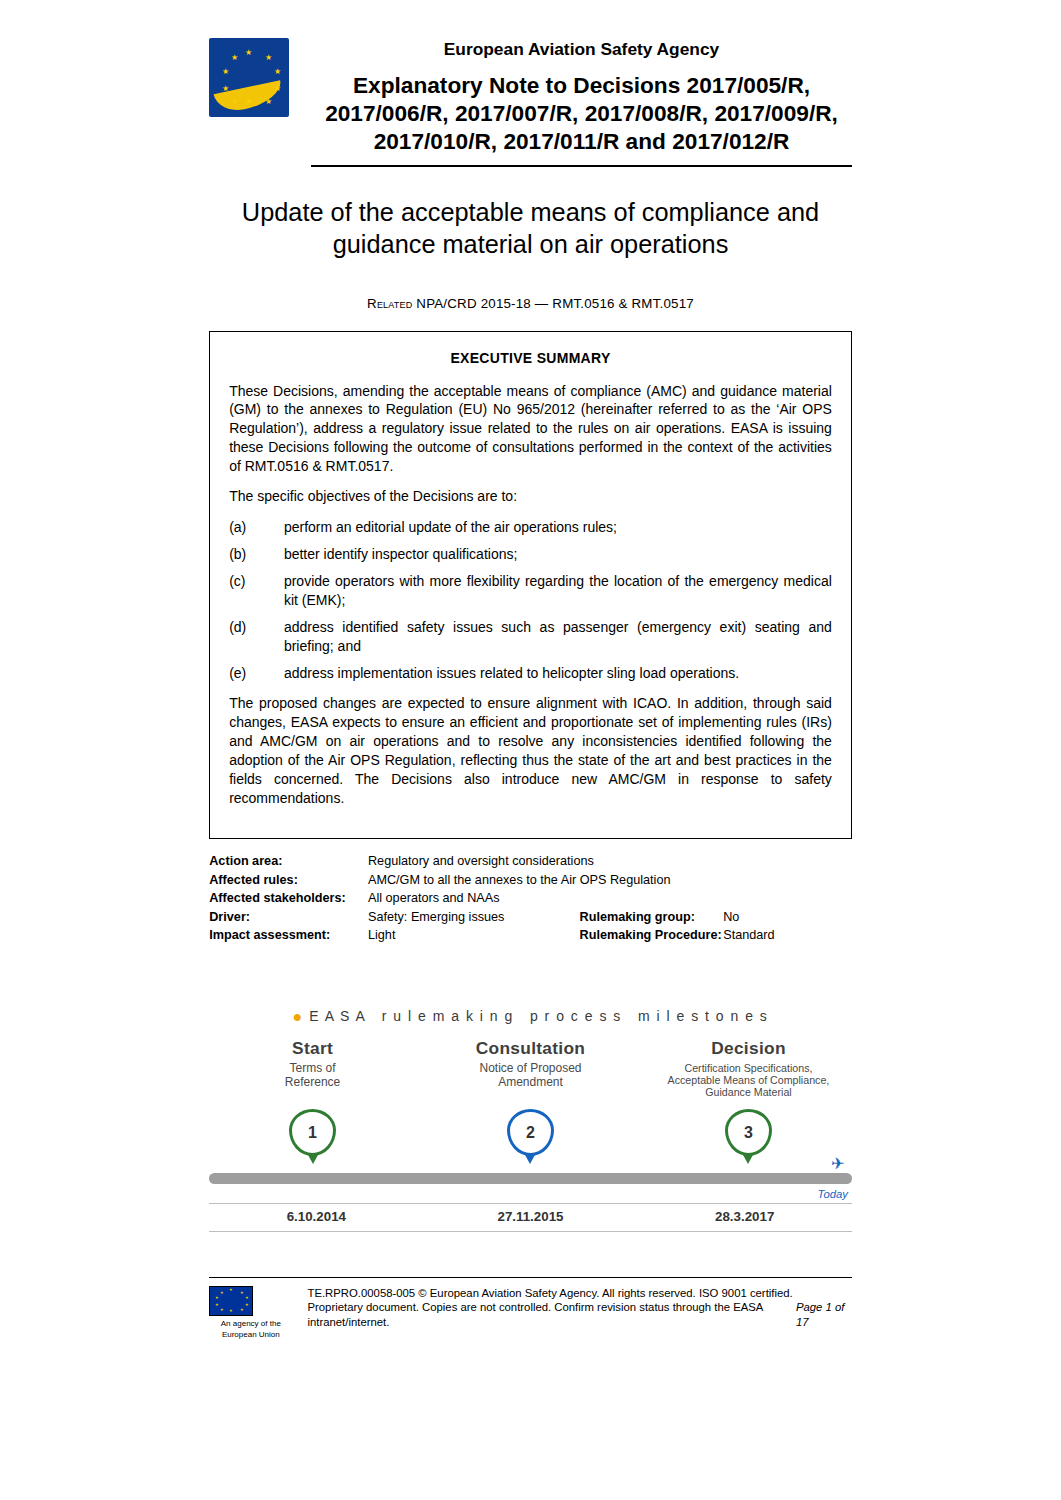★ ★ ★ ★ ★ ★ ★ ★ ★ ★
European Aviation Safety Agency
Explanatory Note to Decisions 2017/005/R, 2017/006/R, 2017/007/R, 2017/008/R, 2017/009/R, 2017/010/R, 2017/011/R and 2017/012/R
Update of the acceptable means of compliance and guidance material on air operations
Related NPA/CRD 2015-18 — RMT.0516 & RMT.0517
EXECUTIVE SUMMARY
These Decisions, amending the acceptable means of compliance (AMC) and guidance material (GM) to the annexes to Regulation (EU) No 965/2012 (hereinafter referred to as the ‘Air OPS Regulation’), address a regulatory issue related to the rules on air operations. EASA is issuing these Decisions following the outcome of consultations performed in the context of the activities of RMT.0516 & RMT.0517.
The specific objectives of the Decisions are to:
(a) perform an editorial update of the air operations rules;
(b) better identify inspector qualifications;
(c) provide operators with more flexibility regarding the location of the emergency medical kit (EMK);
(d) address identified safety issues such as passenger (emergency exit) seating and briefing; and
(e) address implementation issues related to helicopter sling load operations.
The proposed changes are expected to ensure alignment with ICAO. In addition, through said changes, EASA expects to ensure an efficient and proportionate set of implementing rules (IRs) and AMC/GM on air operations and to resolve any inconsistencies identified following the adoption of the Air OPS Regulation, reflecting thus the state of the art and best practices in the fields concerned. The Decisions also introduce new AMC/GM in response to safety recommendations.
| Action area: | Regulatory and oversight considerations |
| Affected rules: | AMC/GM to all the annexes to the Air OPS Regulation |
| Affected stakeholders: | All operators and NAAs |
| Driver: | Safety: Emerging issues | Rulemaking group: | No |
| Impact assessment: | Light | Rulemaking Procedure: | Standard |
● E A S A r u l e m a k i n g p r o c e s s m i l e s t o n e s
Start
Terms of
Reference
1
Consultation
Notice of Proposed
Amendment
2
Decision
Certification Specifications,
Acceptable Means of Compliance,
Guidance Material
3
✈ Today
6.10.2014
27.11.2015
28.3.2017
★ ★ ★ ★ ★ ★ ★ ★ ★ ★
An agency of the European Union
TE.RPRO.00058-005 © European Aviation Safety Agency. All rights reserved. ISO 9001 certified.
Proprietary document. Copies are not controlled. Confirm revision status through the EASA intranet/internet. Page 1 of 17